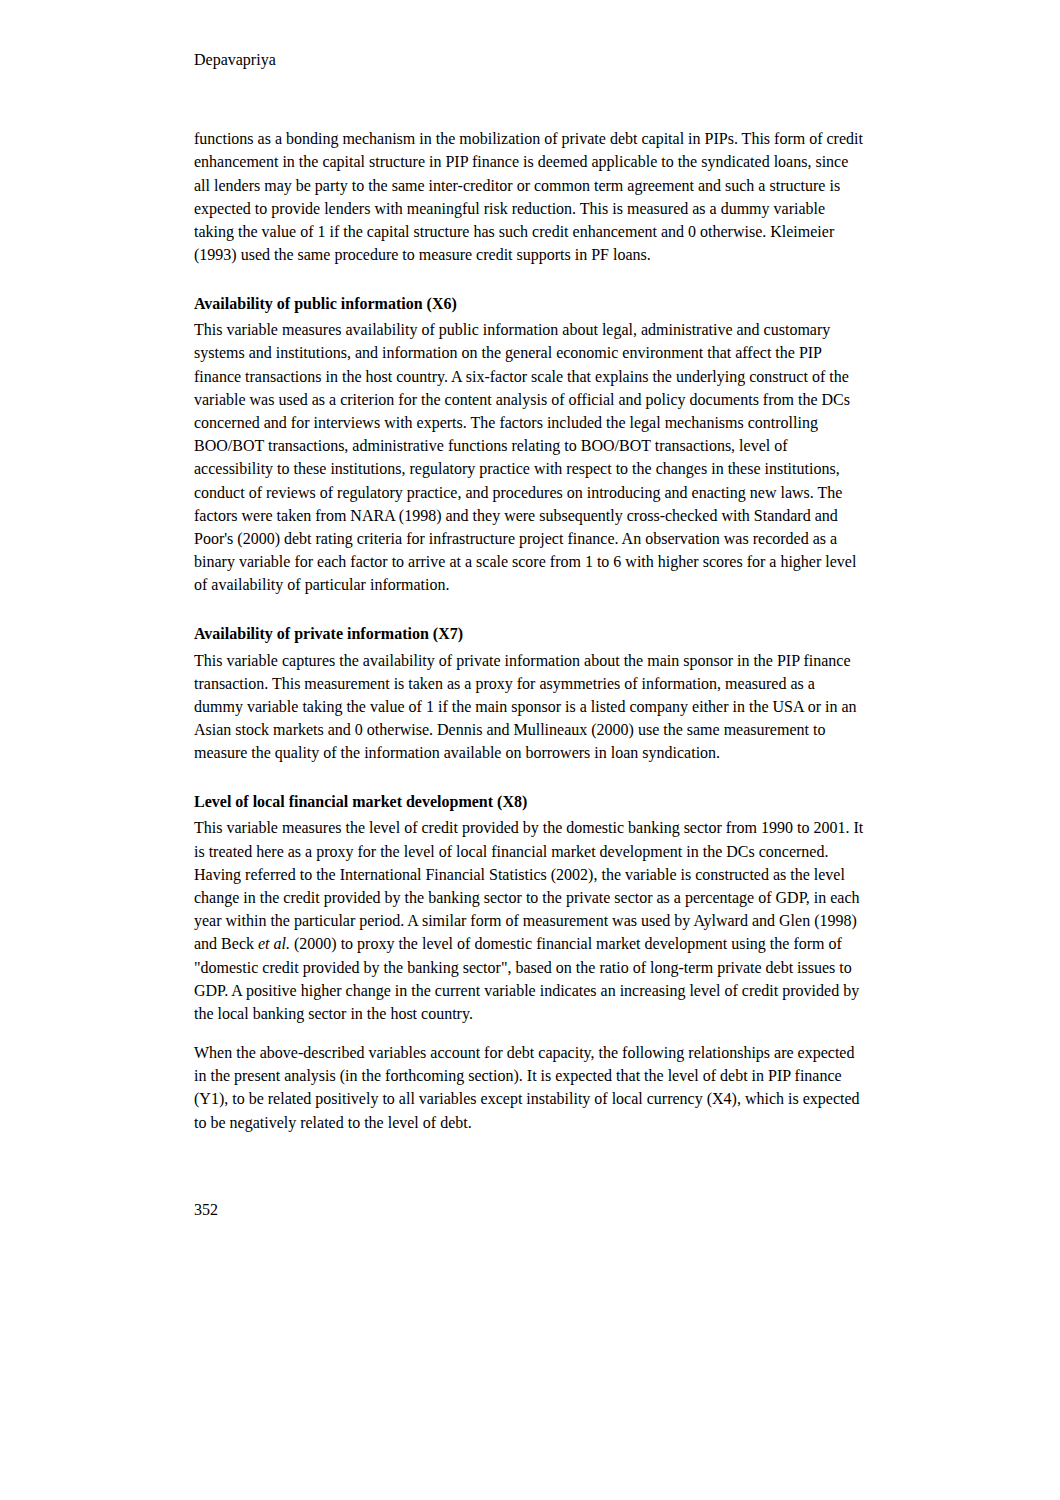Depavapriya
functions as a bonding mechanism in the mobilization of private debt capital in PIPs. This form of credit enhancement in the capital structure in PIP finance is deemed applicable to the syndicated loans, since all lenders may be party to the same inter-creditor or common term agreement and such a structure is expected to provide lenders with meaningful risk reduction. This is measured as a dummy variable taking the value of 1 if the capital structure has such credit enhancement and 0 otherwise. Kleimeier (1993) used the same procedure to measure credit supports in PF loans.
Availability of public information (X6)
This variable measures availability of public information about legal, administrative and customary systems and institutions, and information on the general economic environment that affect the PIP finance transactions in the host country. A six-factor scale that explains the underlying construct of the variable was used as a criterion for the content analysis of official and policy documents from the DCs concerned and for interviews with experts. The factors included the legal mechanisms controlling BOO/BOT transactions, administrative functions relating to BOO/BOT transactions, level of accessibility to these institutions, regulatory practice with respect to the changes in these institutions, conduct of reviews of regulatory practice, and procedures on introducing and enacting new laws. The factors were taken from NARA (1998) and they were subsequently cross-checked with Standard and Poor's (2000) debt rating criteria for infrastructure project finance. An observation was recorded as a binary variable for each factor to arrive at a scale score from 1 to 6 with higher scores for a higher level of availability of particular information.
Availability of private information (X7)
This variable captures the availability of private information about the main sponsor in the PIP finance transaction. This measurement is taken as a proxy for asymmetries of information, measured as a dummy variable taking the value of 1 if the main sponsor is a listed company either in the USA or in an Asian stock markets and 0 otherwise. Dennis and Mullineaux (2000) use the same measurement to measure the quality of the information available on borrowers in loan syndication.
Level of local financial market development (X8)
This variable measures the level of credit provided by the domestic banking sector from 1990 to 2001. It is treated here as a proxy for the level of local financial market development in the DCs concerned. Having referred to the International Financial Statistics (2002), the variable is constructed as the level change in the credit provided by the banking sector to the private sector as a percentage of GDP, in each year within the particular period. A similar form of measurement was used by Aylward and Glen (1998) and Beck et al. (2000) to proxy the level of domestic financial market development using the form of "domestic credit provided by the banking sector", based on the ratio of long-term private debt issues to GDP. A positive higher change in the current variable indicates an increasing level of credit provided by the local banking sector in the host country.
When the above-described variables account for debt capacity, the following relationships are expected in the present analysis (in the forthcoming section). It is expected that the level of debt in PIP finance (Y1), to be related positively to all variables except instability of local currency (X4), which is expected to be negatively related to the level of debt.
352